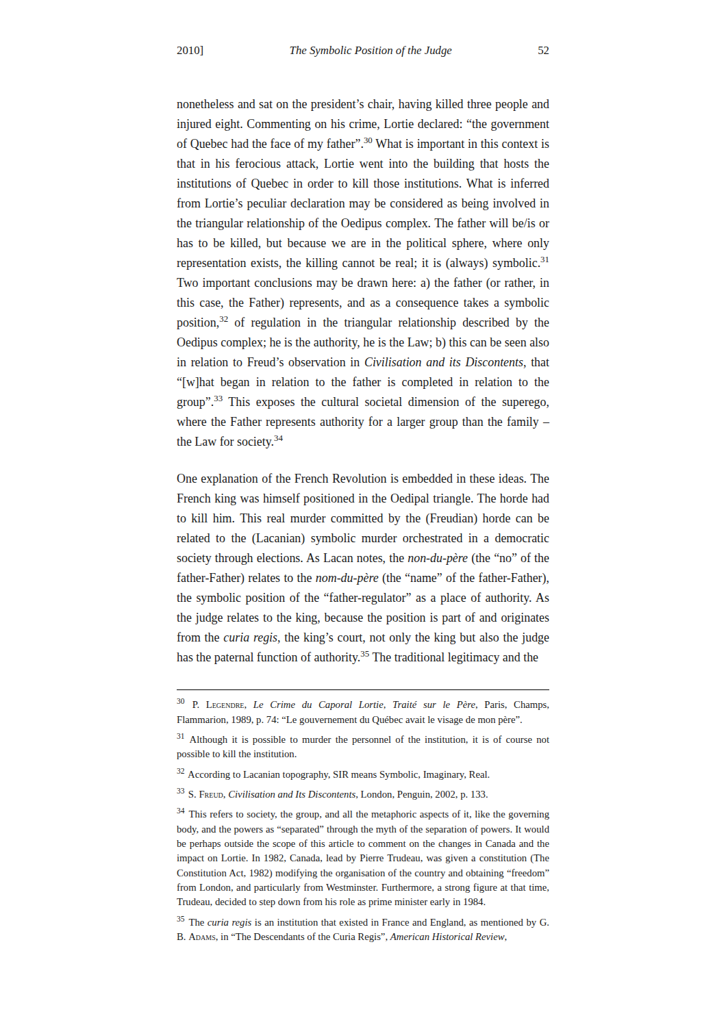2010] The Symbolic Position of the Judge 52
nonetheless and sat on the president’s chair, having killed three people and injured eight. Commenting on his crime, Lortie declared: “the government of Quebec had the face of my father”.30 What is important in this context is that in his ferocious attack, Lortie went into the building that hosts the institutions of Quebec in order to kill those institutions. What is inferred from Lortie’s peculiar declaration may be considered as being involved in the triangular relationship of the Oedipus complex. The father will be/is or has to be killed, but because we are in the political sphere, where only representation exists, the killing cannot be real; it is (always) symbolic.31 Two important conclusions may be drawn here: a) the father (or rather, in this case, the Father) represents, and as a consequence takes a symbolic position,32 of regulation in the triangular relationship described by the Oedipus complex; he is the authority, he is the Law; b) this can be seen also in relation to Freud’s observation in Civilisation and its Discontents, that “[w]hat began in relation to the father is completed in relation to the group”.33 This exposes the cultural societal dimension of the superego, where the Father represents authority for a larger group than the family – the Law for society.34
One explanation of the French Revolution is embedded in these ideas. The French king was himself positioned in the Oedipal triangle. The horde had to kill him. This real murder committed by the (Freudian) horde can be related to the (Lacanian) symbolic murder orchestrated in a democratic society through elections. As Lacan notes, the non-du-père (the “no” of the father-Father) relates to the nom-du-père (the “name” of the father-Father), the symbolic position of the “father-regulator” as a place of authority. As the judge relates to the king, because the position is part of and originates from the curia regis, the king’s court, not only the king but also the judge has the paternal function of authority.35 The traditional legitimacy and the
30 P. Legendre, Le Crime du Caporal Lortie, Traité sur le Père, Paris, Champs, Flammarion, 1989, p. 74: “Le gouvernement du Québec avait le visage de mon père”.
31 Although it is possible to murder the personnel of the institution, it is of course not possible to kill the institution.
32 According to Lacanian topography, SIR means Symbolic, Imaginary, Real.
33 S. Freud, Civilisation and Its Discontents, London, Penguin, 2002, p. 133.
34 This refers to society, the group, and all the metaphoric aspects of it, like the governing body, and the powers as “separated” through the myth of the separation of powers. It would be perhaps outside the scope of this article to comment on the changes in Canada and the impact on Lortie. In 1982, Canada, lead by Pierre Trudeau, was given a constitution (The Constitution Act, 1982) modifying the organisation of the country and obtaining “freedom” from London, and particularly from Westminster. Furthermore, a strong figure at that time, Trudeau, decided to step down from his role as prime minister early in 1984.
35 The curia regis is an institution that existed in France and England, as mentioned by G. B. Adams, in “The Descendants of the Curia Regis”, American Historical Review,